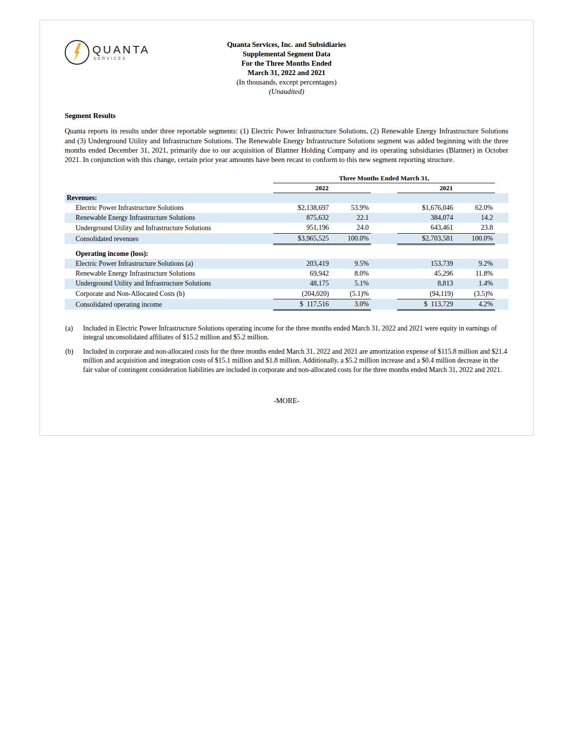QUANTA
SERVICES
Quanta Services, Inc. and Subsidiaries
Supplemental Segment Data
For the Three Months Ended
March 31, 2022 and 2021
(In thousands, except percentages)
(Unaudited)
Segment Results
Quanta reports its results under three reportable segments: (1) Electric Power Infrastructure Solutions, (2) Renewable Energy Infrastructure Solutions and (3) Underground Utility and Infrastructure Solutions. The Renewable Energy Infrastructure Solutions segment was added beginning with the three months ended December 31, 2021, primarily due to our acquisition of Blattner Holding Company and its operating subsidiaries (Blattner) in October 2021. In conjunction with this change, certain prior year amounts have been recast to conform to this new segment reporting structure.
| | | Three Months Ended March 31, | |
| | | 2022 | | | 2021 | |
| Revenues: | | | | | | | | |
| Electric Power Infrastructure Solutions | | $2,138,697 | 53.9% | | | $1,676,046 | 62.0% | |
| Renewable Energy Infrastructure Solutions | | 875,632 | 22.1 | | | 384,074 | 14.2 | |
| Underground Utility and Infrastructure Solutions | | 951,196 | 24.0 | | | 643,461 | 23.8 | |
| Consolidated revenues | | $3,965,525 | 100.0% | | | $2,703,581 | 100.0% | |
| Operating income (loss): | | | | | | | | |
| Electric Power Infrastructure Solutions (a) | | 203,419 | 9.5% | | | 153,739 | 9.2% | |
| Renewable Energy Infrastructure Solutions | | 69,942 | 8.0% | | | 45,296 | 11.8% | |
| Underground Utility and Infrastructure Solutions | | 48,175 | 5.1% | | | 8,813 | 1.4% | |
| Corporate and Non-Allocated Costs (b) | | (204,020) | (5.1)% | | | (94,119) | (3.5)% | |
| Consolidated operating income | | $ 117,516 | 3.0% | | | $ 113,729 | 4.2% | |
| (a) | Included in Electric Power Infrastructure Solutions operating income for the three months ended March 31, 2022 and 2021 were equity in earnings of integral unconsolidated affiliates of $15.2 million and $5.2 million. |
| (b) | Included in corporate and non-allocated costs for the three months ended March 31, 2022 and 2021 are amortization expense of $115.8 million and $21.4 million and acquisition and integration costs of $15.1 million and $1.8 million. Additionally, a $5.2 million increase and a $0.4 million decrease in the fair value of contingent consideration liabilities are included in corporate and non-allocated costs for the three months ended March 31, 2022 and 2021. |
-MORE-